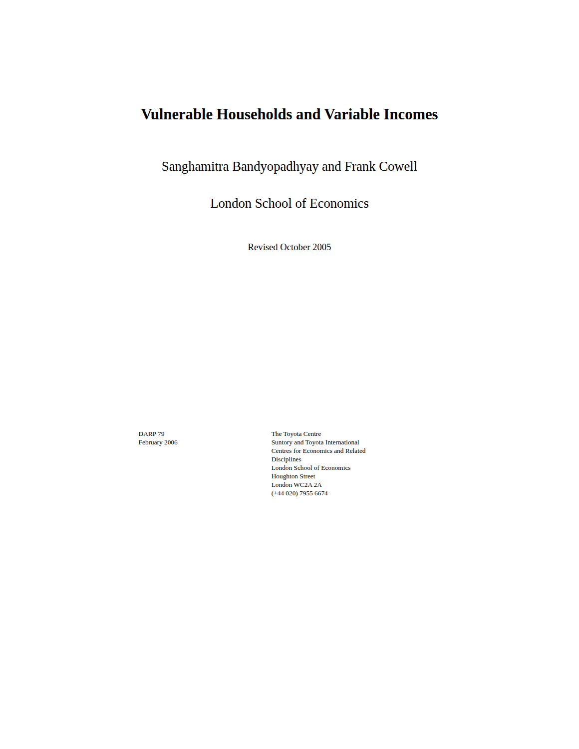Vulnerable Households and Variable Incomes
Sanghamitra Bandyopadhyay and Frank Cowell
London School of Economics
Revised October 2005
| DARP 79 February 2006 | The Toyota Centre Suntory and Toyota International Centres for Economics and Related Disciplines London School of Economics Houghton Street London WC2A 2A (+44 020) 7955 6674 |